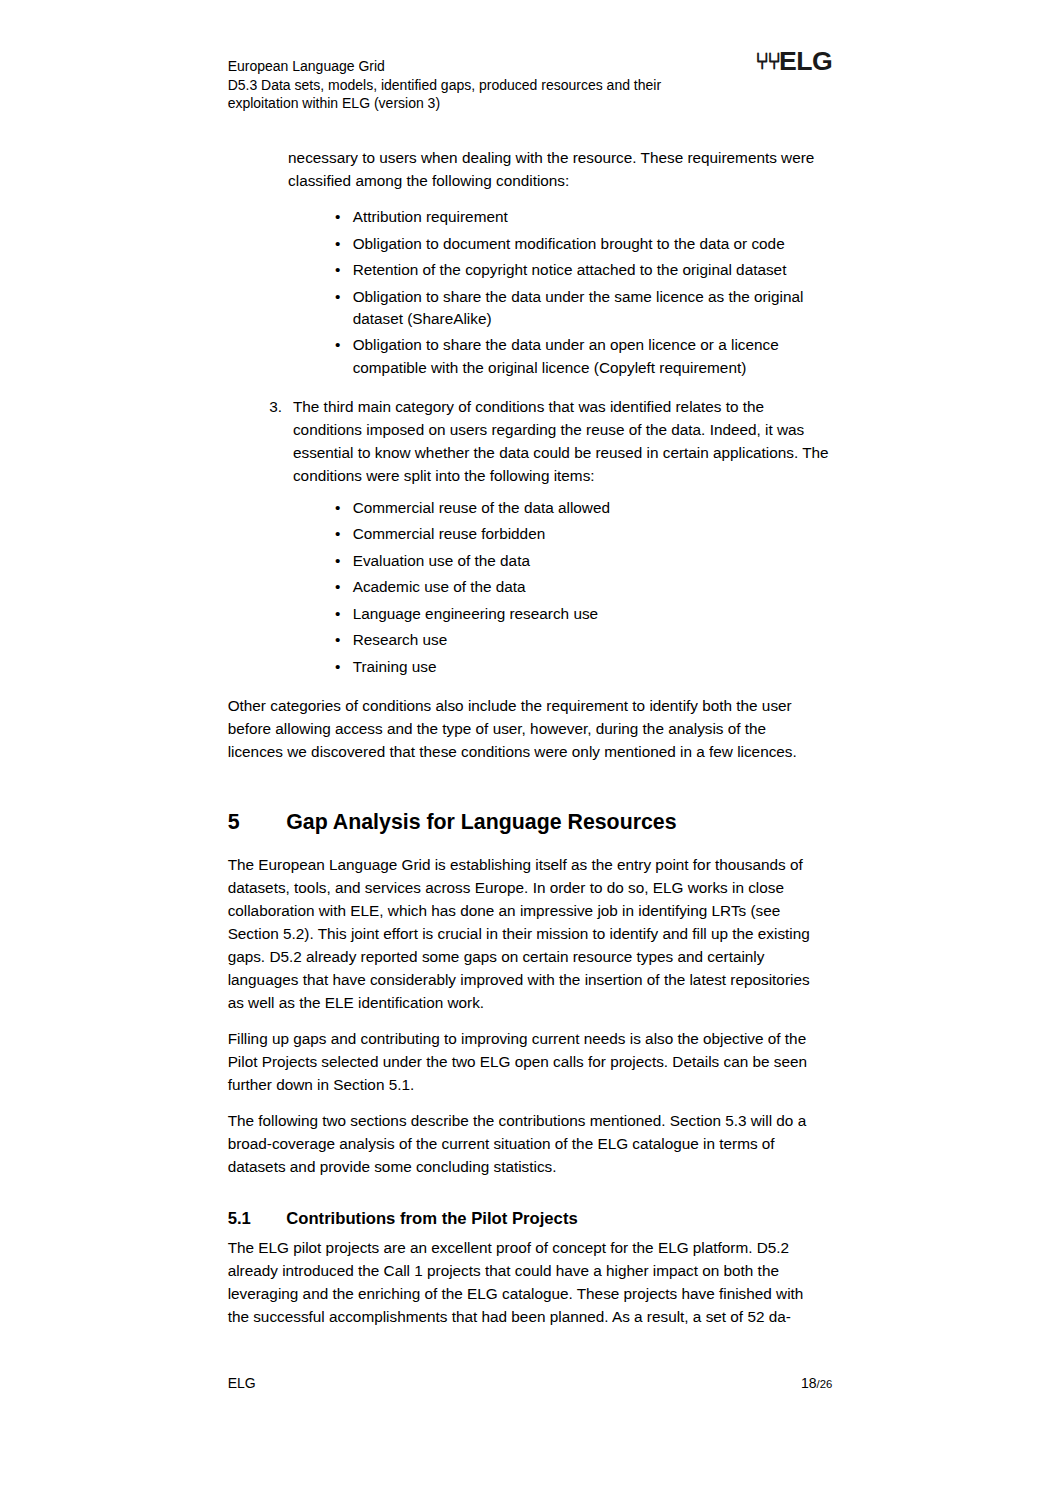⑂⑂ELG
European Language Grid
D5.3 Data sets, models, identified gaps, produced resources and their exploitation within ELG (version 3)
necessary to users when dealing with the resource. These requirements were classified among the following conditions:
Attribution requirement
Obligation to document modification brought to the data or code
Retention of the copyright notice attached to the original dataset
Obligation to share the data under the same licence as the original dataset (ShareAlike)
Obligation to share the data under an open licence or a licence compatible with the original licence (Copyleft requirement)
The third main category of conditions that was identified relates to the conditions imposed on users regarding the reuse of the data. Indeed, it was essential to know whether the data could be reused in certain applications. The conditions were split into the following items:
Commercial reuse of the data allowed
Commercial reuse forbidden
Evaluation use of the data
Academic use of the data
Language engineering research use
Research use
Training use
Other categories of conditions also include the requirement to identify both the user before allowing access and the type of user, however, during the analysis of the licences we discovered that these conditions were only mentioned in a few licences.
5 Gap Analysis for Language Resources
The European Language Grid is establishing itself as the entry point for thousands of datasets, tools, and services across Europe. In order to do so, ELG works in close collaboration with ELE, which has done an impressive job in identifying LRTs (see Section 5.2). This joint effort is crucial in their mission to identify and fill up the existing gaps. D5.2 already reported some gaps on certain resource types and certainly languages that have considerably improved with the insertion of the latest repositories as well as the ELE identification work.
Filling up gaps and contributing to improving current needs is also the objective of the Pilot Projects selected under the two ELG open calls for projects. Details can be seen further down in Section 5.1.
The following two sections describe the contributions mentioned. Section 5.3 will do a broad-coverage analysis of the current situation of the ELG catalogue in terms of datasets and provide some concluding statistics.
5.1 Contributions from the Pilot Projects
The ELG pilot projects are an excellent proof of concept for the ELG platform. D5.2 already introduced the Call 1 projects that could have a higher impact on both the leveraging and the enriching of the ELG catalogue. These projects have finished with the successful accomplishments that had been planned. As a result, a set of 52 da-
ELG
18/26